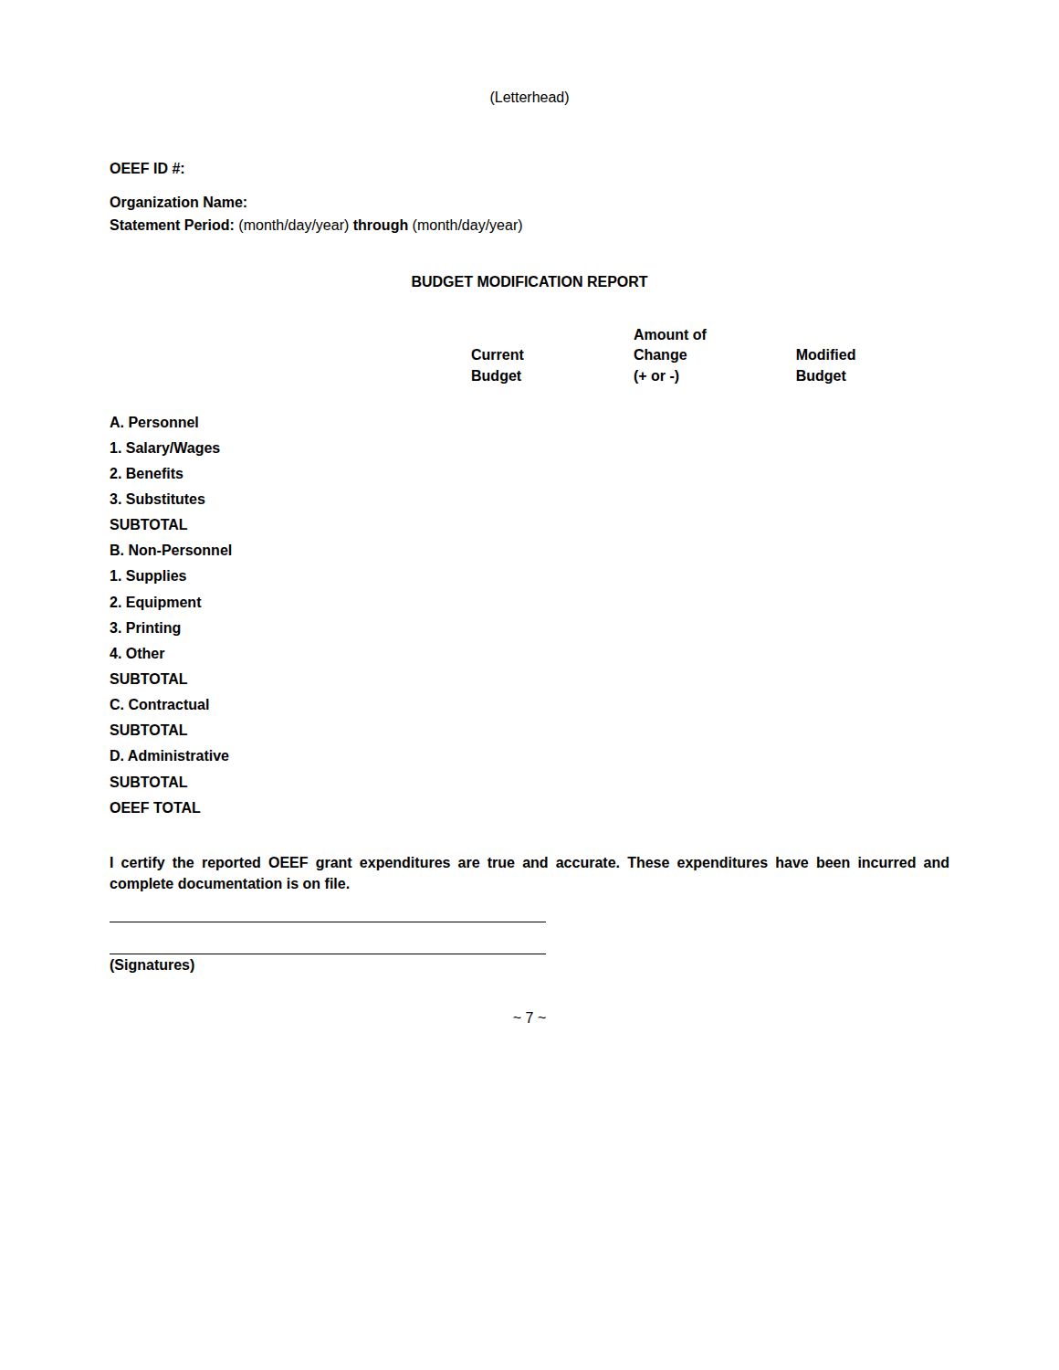(Letterhead)
OEEF ID #:
Organization Name:
Statement Period: (month/day/year) through (month/day/year)
BUDGET MODIFICATION REPORT
| | Current Budget | Amount of Change (+ or -) | Modified Budget |
| --- | --- | --- | --- |
| A. Personnel | | | |
| 1. Salary/Wages | | | |
| 2. Benefits | | | |
| 3. Substitutes | | | |
| SUBTOTAL | | | |
| B. Non-Personnel | | | |
| 1. Supplies | | | |
| 2. Equipment | | | |
| 3. Printing | | | |
| 4. Other | | | |
| SUBTOTAL | | | |
| C. Contractual | | | |
| SUBTOTAL | | | |
| D. Administrative | | | |
| SUBTOTAL | | | |
| OEEF TOTAL | | | |
I certify the reported OEEF grant expenditures are true and accurate. These expenditures have been incurred and complete documentation is on file.
(Signatures)
~ 7 ~